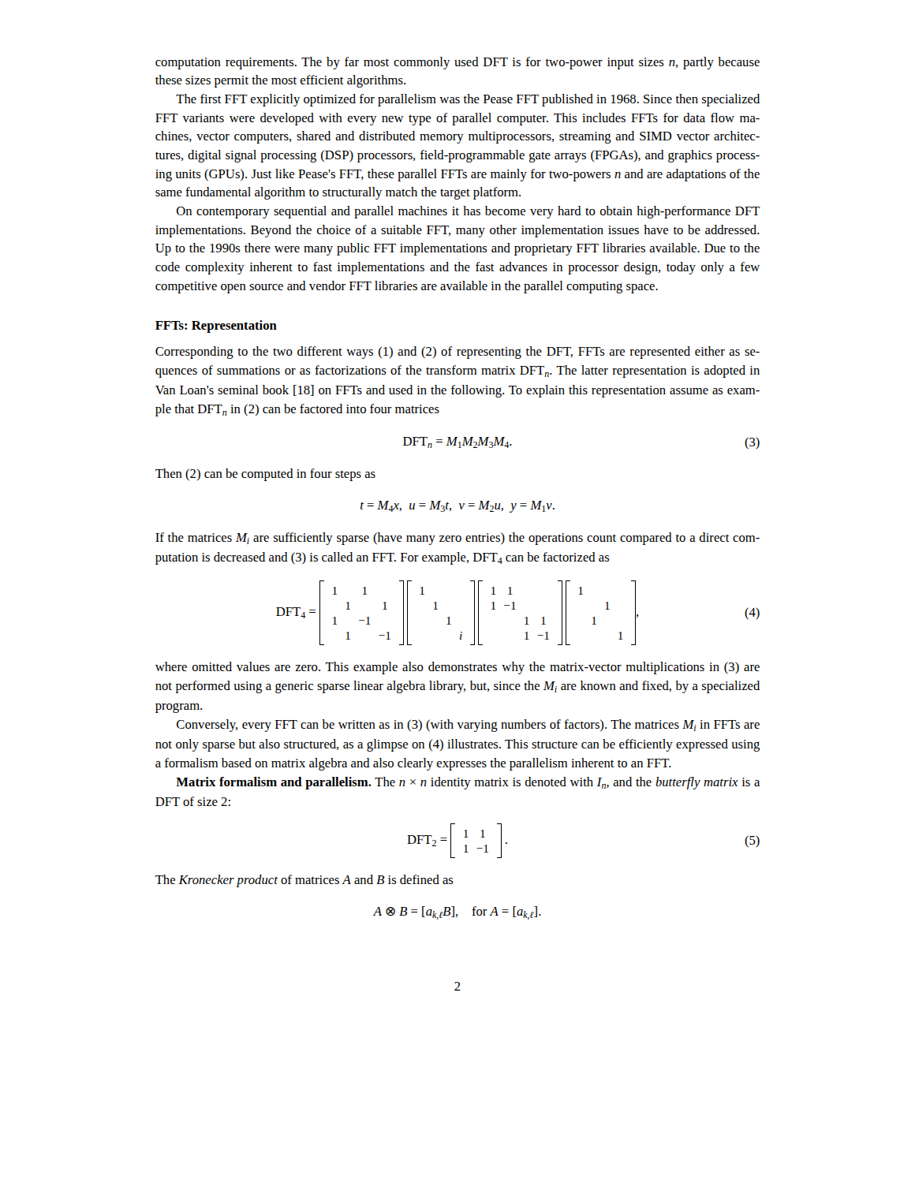computation requirements. The by far most commonly used DFT is for two-power input sizes n, partly because these sizes permit the most efficient algorithms.
The first FFT explicitly optimized for parallelism was the Pease FFT published in 1968. Since then specialized FFT variants were developed with every new type of parallel computer. This includes FFTs for data flow machines, vector computers, shared and distributed memory multiprocessors, streaming and SIMD vector architectures, digital signal processing (DSP) processors, field-programmable gate arrays (FPGAs), and graphics processing units (GPUs). Just like Pease's FFT, these parallel FFTs are mainly for two-powers n and are adaptations of the same fundamental algorithm to structurally match the target platform.
On contemporary sequential and parallel machines it has become very hard to obtain high-performance DFT implementations. Beyond the choice of a suitable FFT, many other implementation issues have to be addressed. Up to the 1990s there were many public FFT implementations and proprietary FFT libraries available. Due to the code complexity inherent to fast implementations and the fast advances in processor design, today only a few competitive open source and vendor FFT libraries are available in the parallel computing space.
FFTs: Representation
Corresponding to the two different ways (1) and (2) of representing the DFT, FFTs are represented either as sequences of summations or as factorizations of the transform matrix DFTn. The latter representation is adopted in Van Loan's seminal book [18] on FFTs and used in the following. To explain this representation assume as example that DFTn in (2) can be factored into four matrices
DFTn = M 1 M 2 M 3 M 4. (3)
Then (2) can be computed in four steps as
t = M 4 x, u = M 3 t, v = M 2 u, y = M 1 v.
If the matrices Mi are sufficiently sparse (have many zero entries) the operations count compared to a direct computation is decreased and (3) is called an FFT. For example, DFT4 can be factorized as
DFT4 =
| 1 | | 1 | |
| | 1 | | 1 |
| 1 | | −1 | |
| | 1 | | −1 |
| 1 | | | |
| | 1 | | |
| | | 1 | |
| | | | i |
| 1 | 1 | | |
| 1 | −1 | | |
| | | 1 | 1 |
| | | 1 | −1 |
| 1 | | | |
| | | 1 | |
| | 1 | | |
| | | | 1 |
, (4)
where omitted values are zero. This example also demonstrates why the matrix-vector multiplications in (3) are not performed using a generic sparse linear algebra library, but, since the Mi are known and fixed, by a specialized program.
Conversely, every FFT can be written as in (3) (with varying numbers of factors). The matrices Mi in FFTs are not only sparse but also structured, as a glimpse on (4) illustrates. This structure can be efficiently expressed using a formalism based on matrix algebra and also clearly expresses the parallelism inherent to an FFT.
Matrix formalism and parallelism. The n × n identity matrix is denoted with In, and the butterfly matrix is a DFT of size 2:
DFT2 =
| 1 | 1 |
| 1 | −1 |
. (5)
The Kronecker product of matrices A and B is defined as
A ⊗ B = [ak,ℓ B], for A = [ak,ℓ].
2